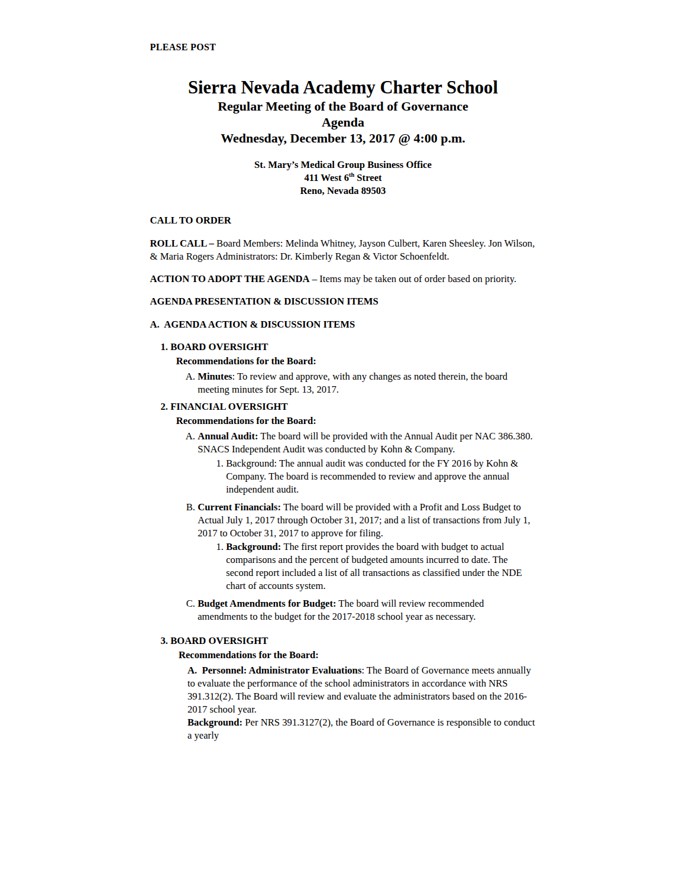PLEASE POST
Sierra Nevada Academy Charter School
Regular Meeting of the Board of Governance
Agenda
Wednesday, December 13, 2017 @ 4:00 p.m.
St. Mary’s Medical Group Business Office
411 West 6th Street
Reno, Nevada 89503
CALL TO ORDER
ROLL CALL – Board Members: Melinda Whitney, Jayson Culbert, Karen Sheesley. Jon Wilson, & Maria Rogers Administrators: Dr. Kimberly Regan & Victor Schoenfeldt.
ACTION TO ADOPT THE AGENDA – Items may be taken out of order based on priority.
AGENDA PRESENTATION & DISCUSSION ITEMS
A. AGENDA ACTION & DISCUSSION ITEMS
BOARD OVERSIGHT
Recommendations for the Board:
Minutes: To review and approve, with any changes as noted therein, the board meeting minutes for Sept. 13, 2017.
FINANCIAL OVERSIGHT
Recommendations for the Board:
Annual Audit: The board will be provided with the Annual Audit per NAC 386.380. SNACS Independent Audit was conducted by Kohn & Company.
Background: The annual audit was conducted for the FY 2016 by Kohn & Company. The board is recommended to review and approve the annual independent audit.
Current Financials: The board will be provided with a Profit and Loss Budget to Actual July 1, 2017 through October 31, 2017; and a list of transactions from July 1, 2017 to October 31, 2017 to approve for filing.
Background: The first report provides the board with budget to actual comparisons and the percent of budgeted amounts incurred to date. The second report included a list of all transactions as classified under the NDE chart of accounts system.
Budget Amendments for Budget: The board will review recommended amendments to the budget for the 2017-2018 school year as necessary.
BOARD OVERSIGHT
Recommendations for the Board:
A. Personnel: Administrator Evaluations: The Board of Governance meets annually to evaluate the performance of the school administrators in accordance with NRS 391.312(2). The Board will review and evaluate the administrators based on the 2016-2017 school year.
Background: Per NRS 391.3127(2), the Board of Governance is responsible to conduct a yearly